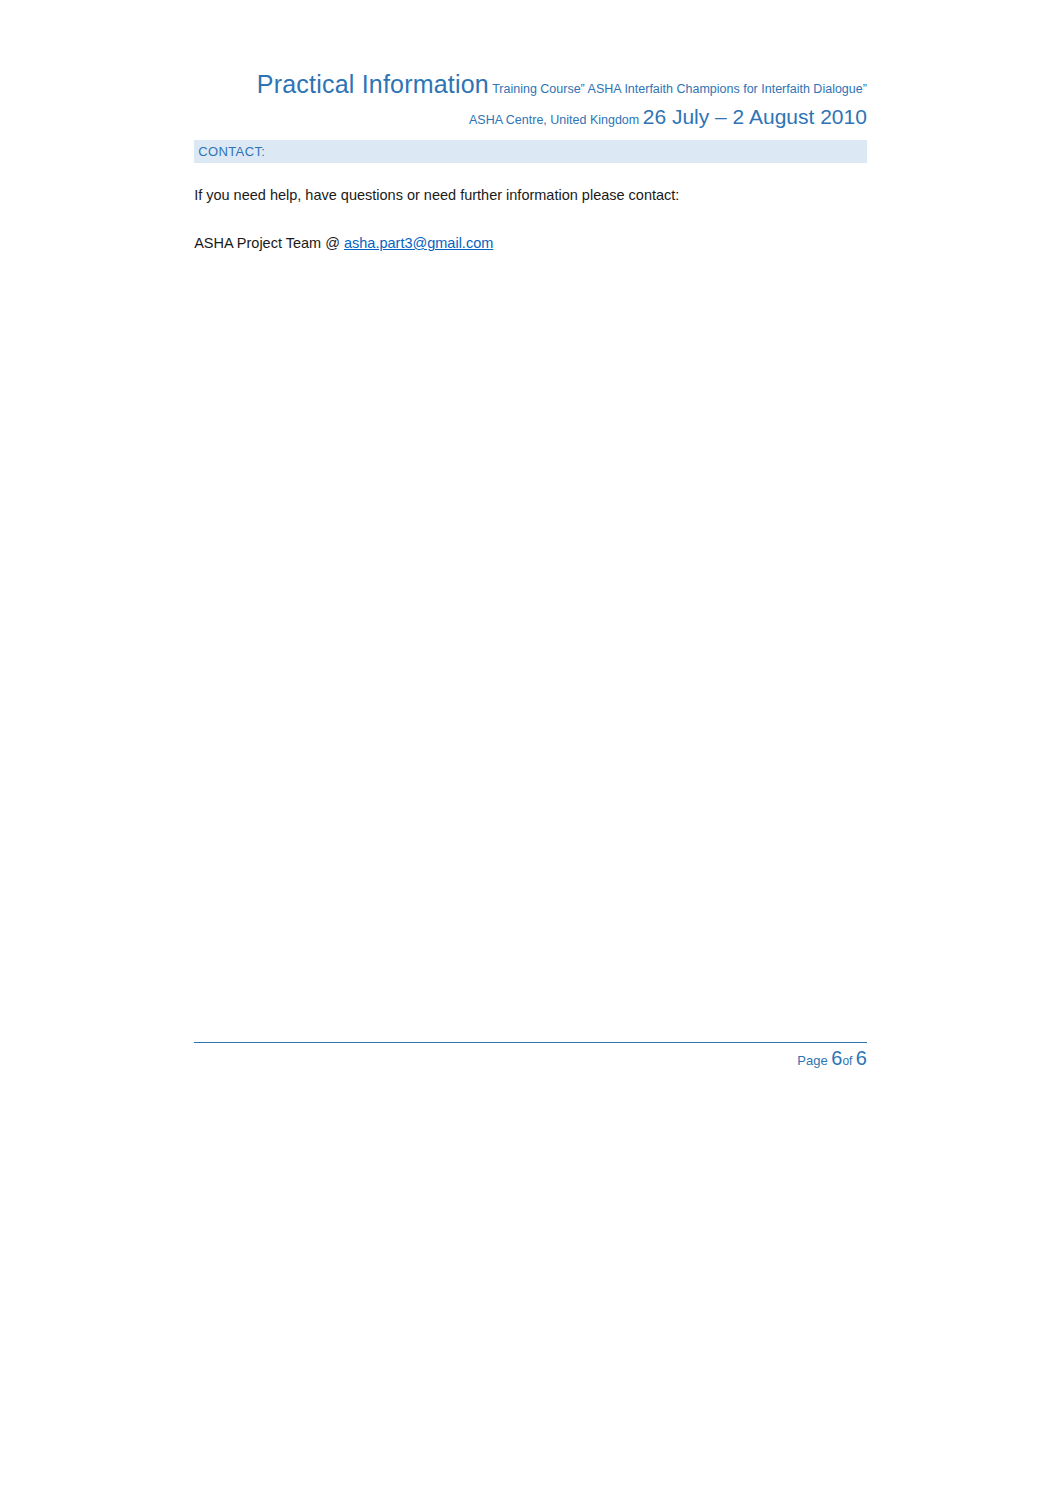Practical Information Training Course” ASHA Interfaith Champions for Interfaith Dialogue”
ASHA Centre, United Kingdom 26 July – 2 August 2010
CONTACT:
If you need help, have questions or need further information please contact:
ASHA Project Team @ asha.part3@gmail.com
Page 6 of 6